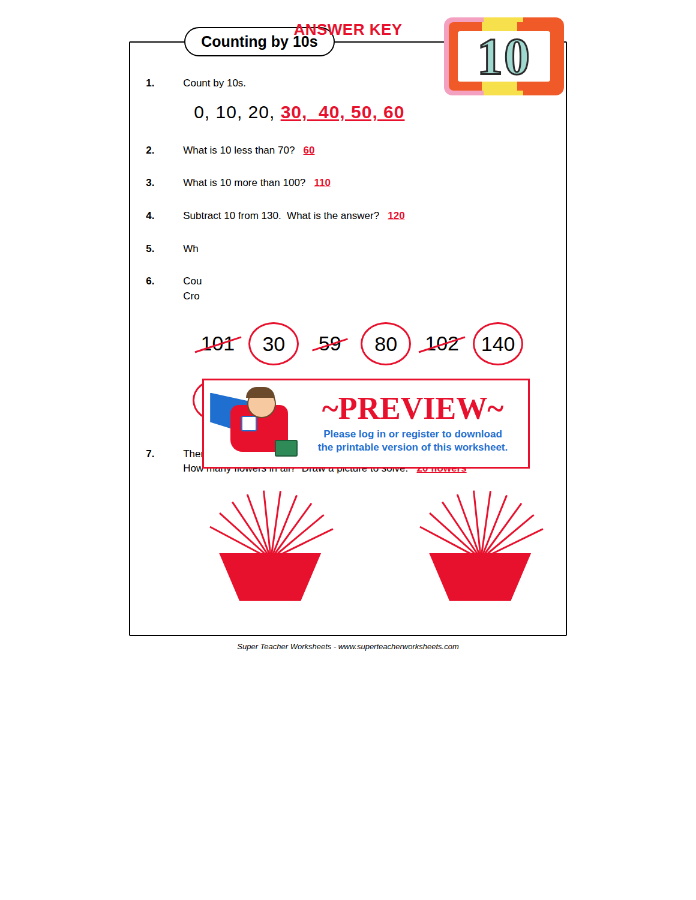10
ANSWER KEY
Counting by 10s
1. Count by 10s.
0, 10, 20, 30, 40, 50, 60
2. What is 10 less than 70? 60
3. What is 10 more than 100? 110
4. Subtract 10 from 130. What is the answer? 120
5. Wh
6. Cou
Cro
| 101 | 30 | 59 | 80 | 102 | 140 |
| 70 | 25 | 110 | 24 | 103 | 90 |
7. There are 2 vases. Each vase has 10 flowers in it.
How many flowers in all? Draw a picture to solve. 20 flowers
~PREVIEW~
Please log in or register to download
the printable version of this worksheet.
Super Teacher Worksheets - www.superteacherworksheets.com